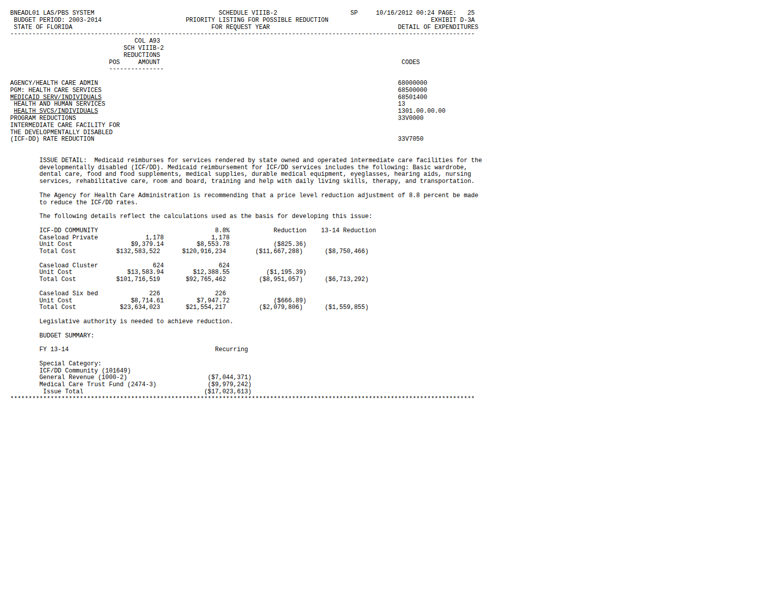BNEADL01 LAS/PBS SYSTEM                                  SCHEDULE VIIIB-2                    SP     10/16/2012 00:24 PAGE:   25
 BUDGET PERIOD: 2003-2014                       PRIORITY LISTING FOR POSSIBLE REDUCTION                            EXHIBIT D-3A
 STATE OF FLORIDA                                      FOR REQUEST YEAR                                   DETAIL OF EXPENDITURES
-------------------------------------------------------------------------------------------------------------------------------
                                  COL A93
                               SCH VIIIB-2
                               REDUCTIONS
                           POS     AMOUNT                                                                  CODES
                           ---------------

AGENCY/HEALTH CARE ADMIN                                                                                  68000000
PGM: HEALTH CARE SERVICES                                                                                 68500000
MEDICAID SERV/INDIVIDUALS                                                                                 68501400
 HEALTH AND HUMAN SERVICES                                                                                13
 HEALTH SVCS/INDIVIDUALS                                                                                  1301.00.00.00
PROGRAM REDUCTIONS                                                                                        33V0000
INTERMEDIATE CARE FACILITY FOR
THE DEVELOPMENTALLY DISABLED
(ICF-DD) RATE REDUCTION                                                                                   33V7050


        ISSUE DETAIL:  Medicaid reimburses for services rendered by state owned and operated intermediate care facilities for the
        developmentally disabled (ICF/DD). Medicaid reimbursement for ICF/DD services includes the following: Basic wardrobe,
        dental care, food and food supplements, medical supplies, durable medical equipment, eyeglasses, hearing aids, nursing
        services, rehabilitative care, room and board, training and help with daily living skills, therapy, and transportation.

        The Agency for Health Care Administration is recommending that a price level reduction adjustment of 8.8 percent be made
        to reduce the ICF/DD rates.

        The following details reflect the calculations used as the basis for developing this issue:

        ICF-DD COMMUNITY                                8.8%            Reduction    13-14 Reduction
        Caseload Private             1,178             1,178
        Unit Cost                $9,379.14         $8,553.78            ($825.36)
        Total Cost           $132,583,522      $120,916,234        ($11,667,288)      ($8,750,466)

        Caseload Cluster               624               624
        Unit Cost               $13,583.94        $12,388.55          ($1,195.39)
        Total Cost           $101,716,519       $92,765,462         ($8,951,057)      ($6,713,292)

        Caseload Six bed              226               226
        Unit Cost                $8,714.61         $7,947.72            ($666.89)
        Total Cost            $23,634,023       $21,554,217         ($2,079,806)      ($1,559,855)

        Legislative authority is needed to achieve reduction.

        BUDGET SUMMARY:

        FY 13-14                                        Recurring

        Special Category:
        ICF/DD Community (101649)
        General Revenue (1000-2)                      ($7,044,371)
        Medical Care Trust Fund (2474-3)              ($9,979,242)
         Issue Total                                 ($17,023,613)
*******************************************************************************************************************************